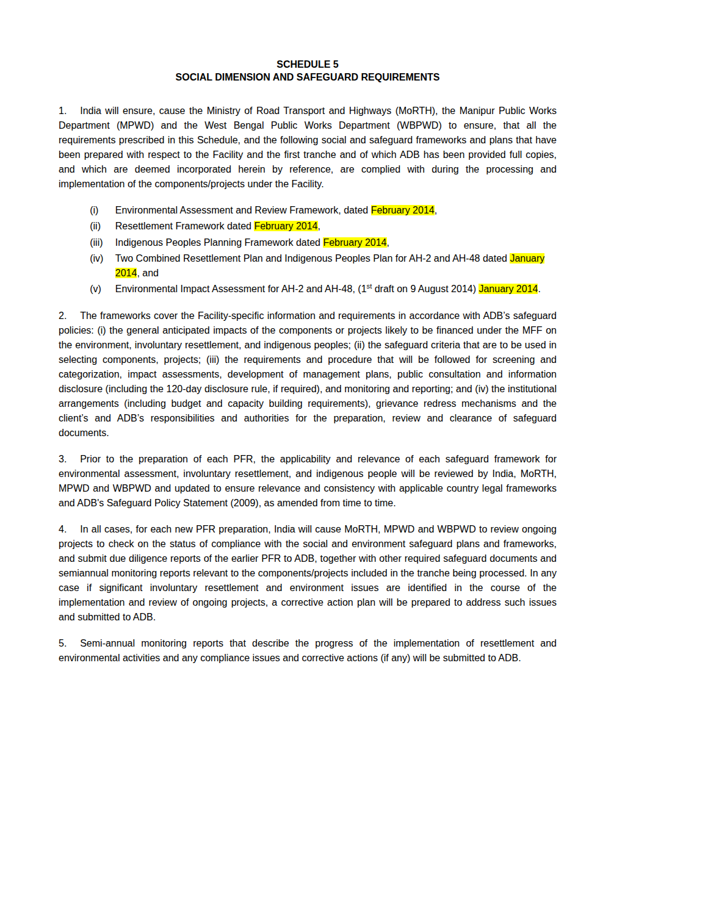SCHEDULE 5
SOCIAL DIMENSION AND SAFEGUARD REQUIREMENTS
1. India will ensure, cause the Ministry of Road Transport and Highways (MoRTH), the Manipur Public Works Department (MPWD) and the West Bengal Public Works Department (WBPWD) to ensure, that all the requirements prescribed in this Schedule, and the following social and safeguard frameworks and plans that have been prepared with respect to the Facility and the first tranche and of which ADB has been provided full copies, and which are deemed incorporated herein by reference, are complied with during the processing and implementation of the components/projects under the Facility.
(i) Environmental Assessment and Review Framework, dated February 2014,
(ii) Resettlement Framework dated February 2014,
(iii) Indigenous Peoples Planning Framework dated February 2014,
(iv) Two Combined Resettlement Plan and Indigenous Peoples Plan for AH-2 and AH-48 dated January 2014, and
(v) Environmental Impact Assessment for AH-2 and AH-48, (1st draft on 9 August 2014) January 2014.
2. The frameworks cover the Facility-specific information and requirements in accordance with ADB’s safeguard policies: (i) the general anticipated impacts of the components or projects likely to be financed under the MFF on the environment, involuntary resettlement, and indigenous peoples; (ii) the safeguard criteria that are to be used in selecting components, projects; (iii) the requirements and procedure that will be followed for screening and categorization, impact assessments, development of management plans, public consultation and information disclosure (including the 120-day disclosure rule, if required), and monitoring and reporting; and (iv) the institutional arrangements (including budget and capacity building requirements), grievance redress mechanisms and the client’s and ADB’s responsibilities and authorities for the preparation, review and clearance of safeguard documents.
3. Prior to the preparation of each PFR, the applicability and relevance of each safeguard framework for environmental assessment, involuntary resettlement, and indigenous people will be reviewed by India, MoRTH, MPWD and WBPWD and updated to ensure relevance and consistency with applicable country legal frameworks and ADB's Safeguard Policy Statement (2009), as amended from time to time.
4. In all cases, for each new PFR preparation, India will cause MoRTH, MPWD and WBPWD to review ongoing projects to check on the status of compliance with the social and environment safeguard plans and frameworks, and submit due diligence reports of the earlier PFR to ADB, together with other required safeguard documents and semiannual monitoring reports relevant to the components/projects included in the tranche being processed. In any case if significant involuntary resettlement and environment issues are identified in the course of the implementation and review of ongoing projects, a corrective action plan will be prepared to address such issues and submitted to ADB.
5. Semi-annual monitoring reports that describe the progress of the implementation of resettlement and environmental activities and any compliance issues and corrective actions (if any) will be submitted to ADB.